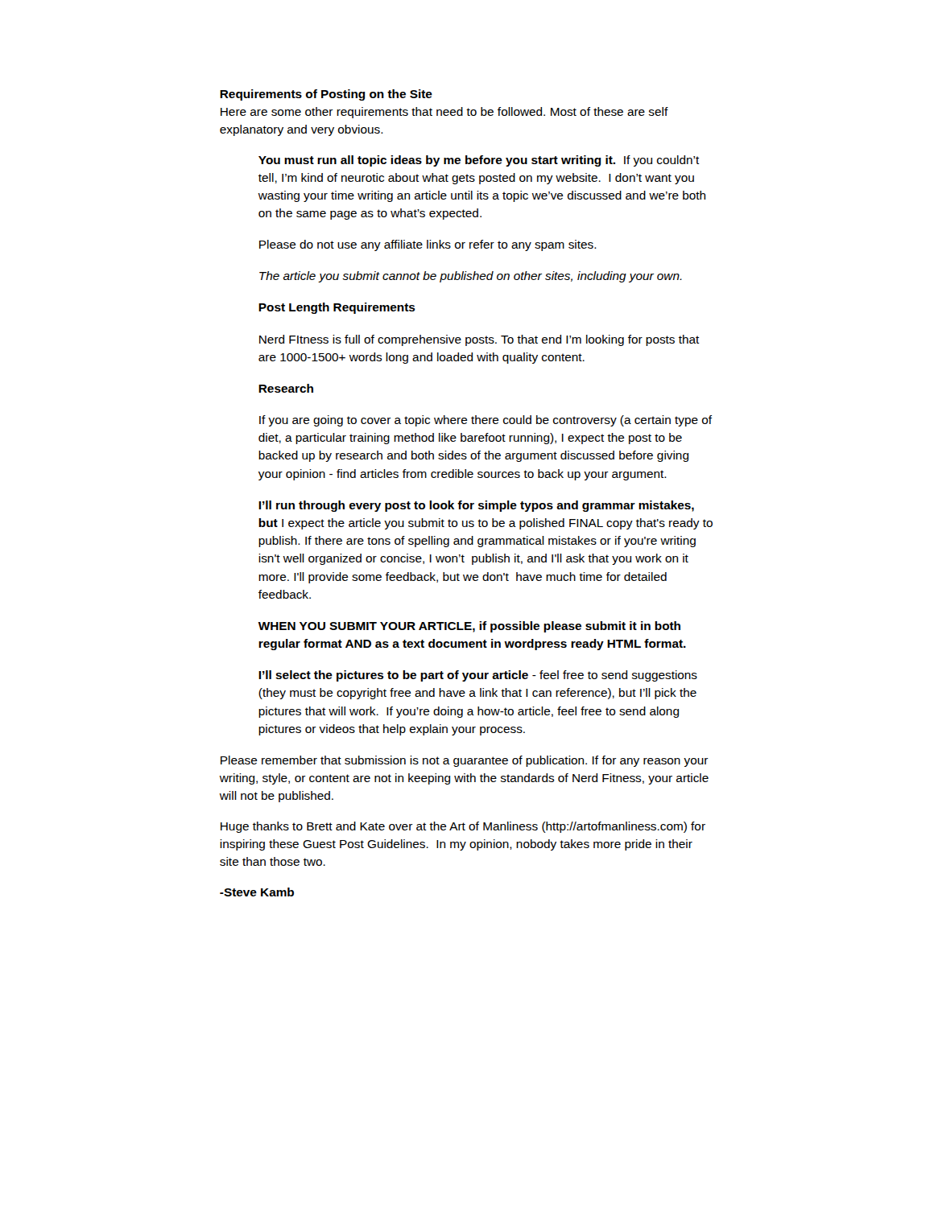Requirements of Posting on the Site
Here are some other requirements that need to be followed. Most of these are self explanatory and very obvious.
You must run all topic ideas by me before you start writing it. If you couldn’t tell, I’m kind of neurotic about what gets posted on my website. I don’t want you wasting your time writing an article until its a topic we’ve discussed and we’re both on the same page as to what’s expected.
Please do not use any affiliate links or refer to any spam sites.
The article you submit cannot be published on other sites, including your own.
Post Length Requirements
Nerd FItness is full of comprehensive posts. To that end I’m looking for posts that are 1000-1500+ words long and loaded with quality content.
Research
If you are going to cover a topic where there could be controversy (a certain type of diet, a particular training method like barefoot running), I expect the post to be backed up by research and both sides of the argument discussed before giving your opinion - find articles from credible sources to back up your argument.
I’ll run through every post to look for simple typos and grammar mistakes, but I expect the article you submit to us to be a polished FINAL copy that's ready to publish. If there are tons of spelling and grammatical mistakes or if you're writing isn't well organized or concise, I won’t publish it, and I'll ask that you work on it more. I'll provide some feedback, but we don't have much time for detailed feedback.
WHEN YOU SUBMIT YOUR ARTICLE, if possible please submit it in both regular format AND as a text document in wordpress ready HTML format.
I’ll select the pictures to be part of your article - feel free to send suggestions (they must be copyright free and have a link that I can reference), but I’ll pick the pictures that will work. If you’re doing a how-to article, feel free to send along pictures or videos that help explain your process.
Please remember that submission is not a guarantee of publication. If for any reason your writing, style, or content are not in keeping with the standards of Nerd Fitness, your article will not be published.
Huge thanks to Brett and Kate over at the Art of Manliness (http://artofmanliness.com) for inspiring these Guest Post Guidelines. In my opinion, nobody takes more pride in their site than those two.
-Steve Kamb